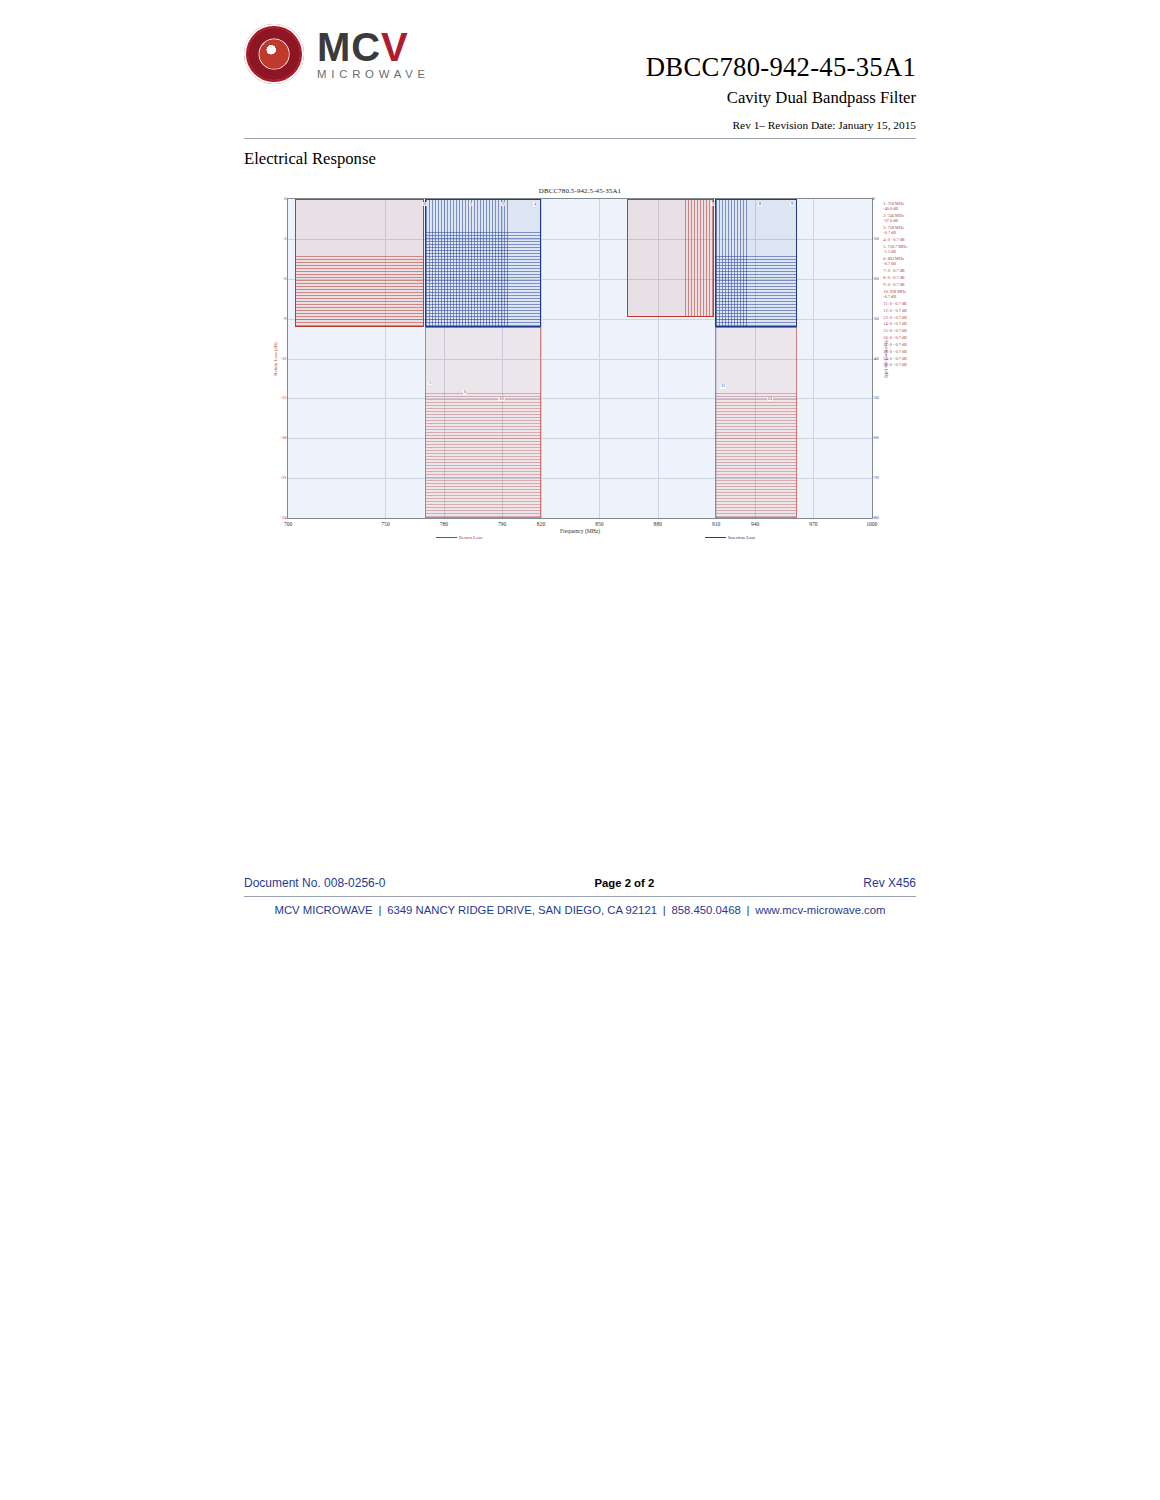MCV
MICROWAVE
DBCC780-942-45-35A1
Cavity Dual Bandpass Filter
Rev 1– Revision Date: January 15, 2015
Electrical Response
DBCC780.5-942.5-45-35A1
1
2
3
4
7
8
9
5
6
10
11
12
Return Loss (dB)
Insertion Loss (dB)
Frequency (MHz)
700
750
780
790
820
850
880
910
940
970
1000
0
-3
-6
-9
-12
-15
-18
-21
-24
0
-10
-20
-30
-40
-50
-60
-70
-80
1: 758 MHz
-40.0 dB
2: 746 MHz
-37.0 dB
3: 758 MHz
-0.7 dB
4: 0 - 0.7 dB
5: 758.7 MHz
-1.5 dB
6: 803 MHz
-0.7 dB
7: 0 - 0.7 dB
8: 0 - 0.7 dB
9: 0 - 0.7 dB
10: 928 MHz
-0.7 dB
11: 0 - 0.7 dB
12: 0 - 0.7 dB
13: 0 - 0.7 dB
14: 0 - 0.7 dB
15: 0 - 0.7 dB
16: 0 - 0.7 dB
17: 0 - 0.7 dB
18: 0 - 0.7 dB
19: 0 - 0.7 dB
20: 0 - 0.7 dB
Return Loss Insertion Loss
Document No. 008-0256-0
Page 2 of 2
Rev X456
MCV MICROWAVE|6349 NANCY RIDGE DRIVE, SAN DIEGO, CA 92121|858.450.0468|www.mcv-microwave.com